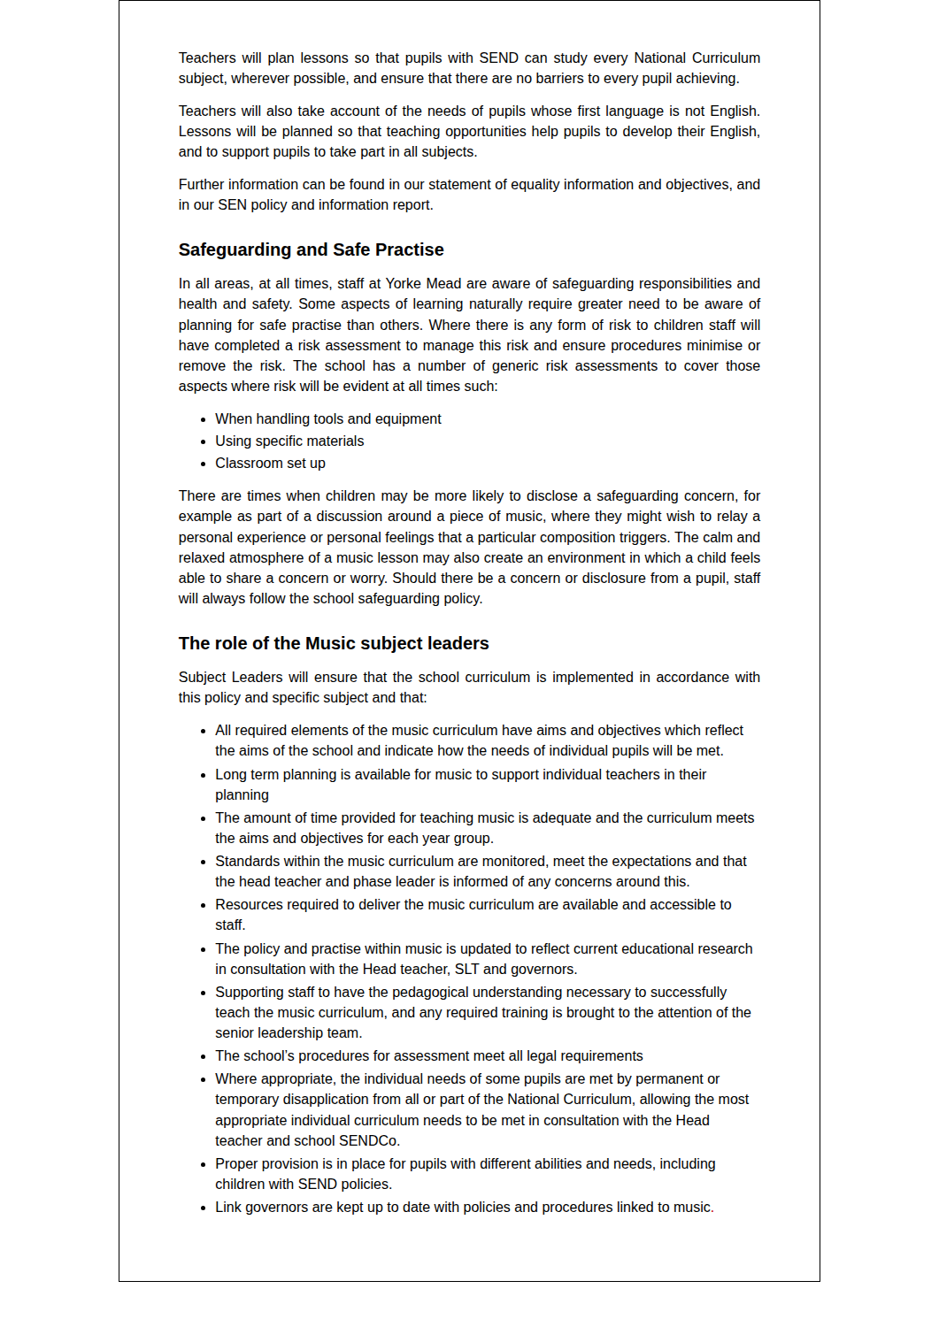Teachers will plan lessons so that pupils with SEND can study every National Curriculum subject, wherever possible, and ensure that there are no barriers to every pupil achieving.
Teachers will also take account of the needs of pupils whose first language is not English. Lessons will be planned so that teaching opportunities help pupils to develop their English, and to support pupils to take part in all subjects.
Further information can be found in our statement of equality information and objectives, and in our SEN policy and information report.
Safeguarding and Safe Practise
In all areas, at all times, staff at Yorke Mead are aware of safeguarding responsibilities and health and safety. Some aspects of learning naturally require greater need to be aware of planning for safe practise than others. Where there is any form of risk to children staff will have completed a risk assessment to manage this risk and ensure procedures minimise or remove the risk. The school has a number of generic risk assessments to cover those aspects where risk will be evident at all times such:
When handling tools and equipment
Using specific materials
Classroom set up
There are times when children may be more likely to disclose a safeguarding concern, for example as part of a discussion around a piece of music, where they might wish to relay a personal experience or personal feelings that a particular composition triggers. The calm and relaxed atmosphere of a music lesson may also create an environment in which a child feels able to share a concern or worry. Should there be a concern or disclosure from a pupil, staff will always follow the school safeguarding policy.
The role of the Music subject leaders
Subject Leaders will ensure that the school curriculum is implemented in accordance with this policy and specific subject and that:
All required elements of the music curriculum have aims and objectives which reflect the aims of the school and indicate how the needs of individual pupils will be met.
Long term planning is available for music to support individual teachers in their planning
The amount of time provided for teaching music is adequate and the curriculum meets the aims and objectives for each year group.
Standards within the music curriculum are monitored, meet the expectations and that the head teacher and phase leader is informed of any concerns around this.
Resources required to deliver the music curriculum are available and accessible to staff.
The policy and practise within music is updated to reflect current educational research in consultation with the Head teacher, SLT and governors.
Supporting staff to have the pedagogical understanding necessary to successfully teach the music curriculum, and any required training is brought to the attention of the senior leadership team.
The school’s procedures for assessment meet all legal requirements
Where appropriate, the individual needs of some pupils are met by permanent or temporary disapplication from all or part of the National Curriculum, allowing the most appropriate individual curriculum needs to be met in consultation with the Head teacher and school SENDCo.
Proper provision is in place for pupils with different abilities and needs, including children with SEND policies.
Link governors are kept up to date with policies and procedures linked to music.